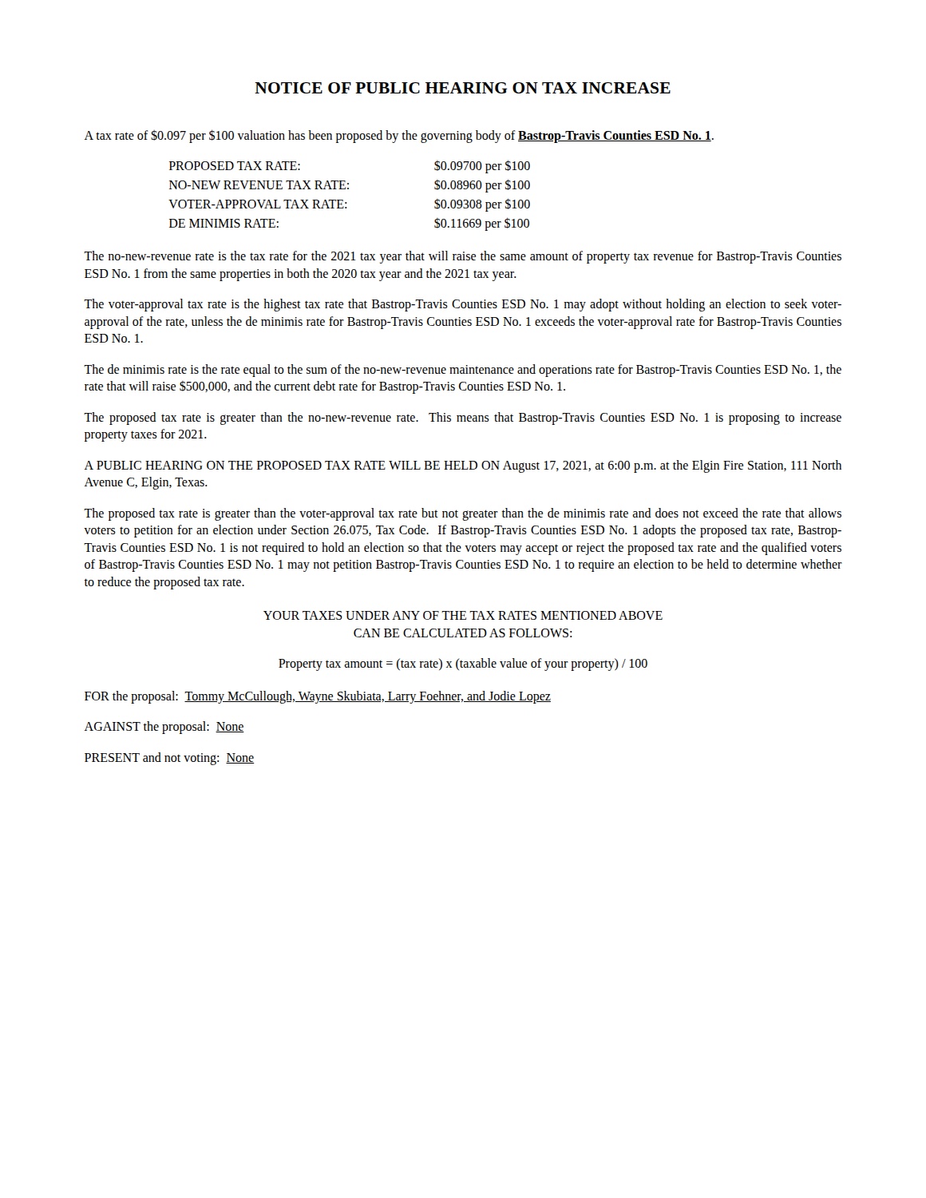NOTICE OF PUBLIC HEARING ON TAX INCREASE
A tax rate of $0.097 per $100 valuation has been proposed by the governing body of Bastrop-Travis Counties ESD No. 1.
| PROPOSED TAX RATE: | $0.09700 per $100 |
| NO-NEW REVENUE TAX RATE: | $0.08960 per $100 |
| VOTER-APPROVAL TAX RATE: | $0.09308 per $100 |
| DE MINIMIS RATE: | $0.11669 per $100 |
The no-new-revenue rate is the tax rate for the 2021 tax year that will raise the same amount of property tax revenue for Bastrop-Travis Counties ESD No. 1 from the same properties in both the 2020 tax year and the 2021 tax year.
The voter-approval tax rate is the highest tax rate that Bastrop-Travis Counties ESD No. 1 may adopt without holding an election to seek voter-approval of the rate, unless the de minimis rate for Bastrop-Travis Counties ESD No. 1 exceeds the voter-approval rate for Bastrop-Travis Counties ESD No. 1.
The de minimis rate is the rate equal to the sum of the no-new-revenue maintenance and operations rate for Bastrop-Travis Counties ESD No. 1, the rate that will raise $500,000, and the current debt rate for Bastrop-Travis Counties ESD No. 1.
The proposed tax rate is greater than the no-new-revenue rate. This means that Bastrop-Travis Counties ESD No. 1 is proposing to increase property taxes for 2021.
A PUBLIC HEARING ON THE PROPOSED TAX RATE WILL BE HELD ON August 17, 2021, at 6:00 p.m. at the Elgin Fire Station, 111 North Avenue C, Elgin, Texas.
The proposed tax rate is greater than the voter-approval tax rate but not greater than the de minimis rate and does not exceed the rate that allows voters to petition for an election under Section 26.075, Tax Code. If Bastrop-Travis Counties ESD No. 1 adopts the proposed tax rate, Bastrop-Travis Counties ESD No. 1 is not required to hold an election so that the voters may accept or reject the proposed tax rate and the qualified voters of Bastrop-Travis Counties ESD No. 1 may not petition Bastrop-Travis Counties ESD No. 1 to require an election to be held to determine whether to reduce the proposed tax rate.
YOUR TAXES UNDER ANY OF THE TAX RATES MENTIONED ABOVE
CAN BE CALCULATED AS FOLLOWS:
Property tax amount = (tax rate) x (taxable value of your property) / 100
FOR the proposal: Tommy McCullough, Wayne Skubiata, Larry Foehner, and Jodie Lopez
AGAINST the proposal: None
PRESENT and not voting: None